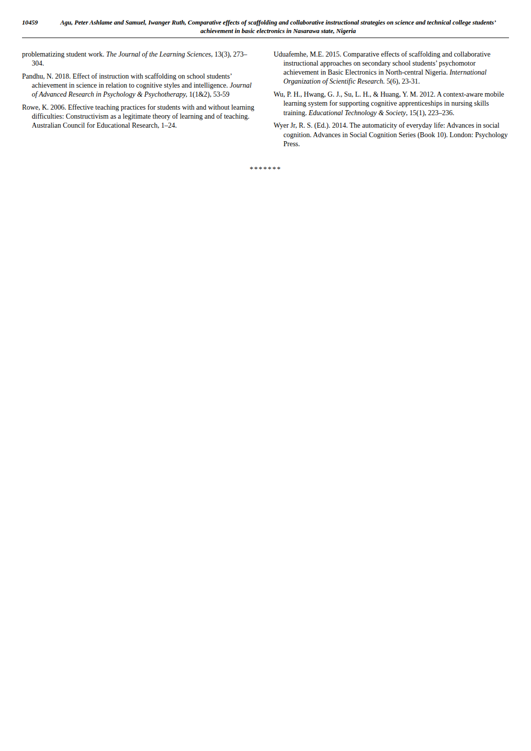10459 Agu, Peter Ashlame and Samuel, Iwanger Ruth, Comparative effects of scaffolding and collaborative instructional strategies on science and technical college students’ achievement in basic electronics in Nasarawa state, Nigeria
problematizing student work. The Journal of the Learning Sciences, 13(3), 273–304.
Pandhu, N. 2018. Effect of instruction with scaffolding on school students’ achievement in science in relation to cognitive styles and intelligence. Journal of Advanced Research in Psychology & Psychotherapy, 1(1&2), 53-59
Rowe, K. 2006. Effective teaching practices for students with and without learning difficulties: Constructivism as a legitimate theory of learning and of teaching. Australian Council for Educational Research, 1–24.
Uduafemhe, M.E. 2015. Comparative effects of scaffolding and collaborative instructional approaches on secondary school students’ psychomotor achievement in Basic Electronics in North-central Nigeria. International Organization of Scientific Research. 5(6), 23-31.
Wu, P. H., Hwang, G. J., Su, L. H., & Huang, Y. M. 2012. A context-aware mobile learning system for supporting cognitive apprenticeships in nursing skills training. Educational Technology & Society, 15(1), 223–236.
Wyer Jr, R. S. (Ed.). 2014. The automaticity of everyday life: Advances in social cognition. Advances in Social Cognition Series (Book 10). London: Psychology Press.
*******